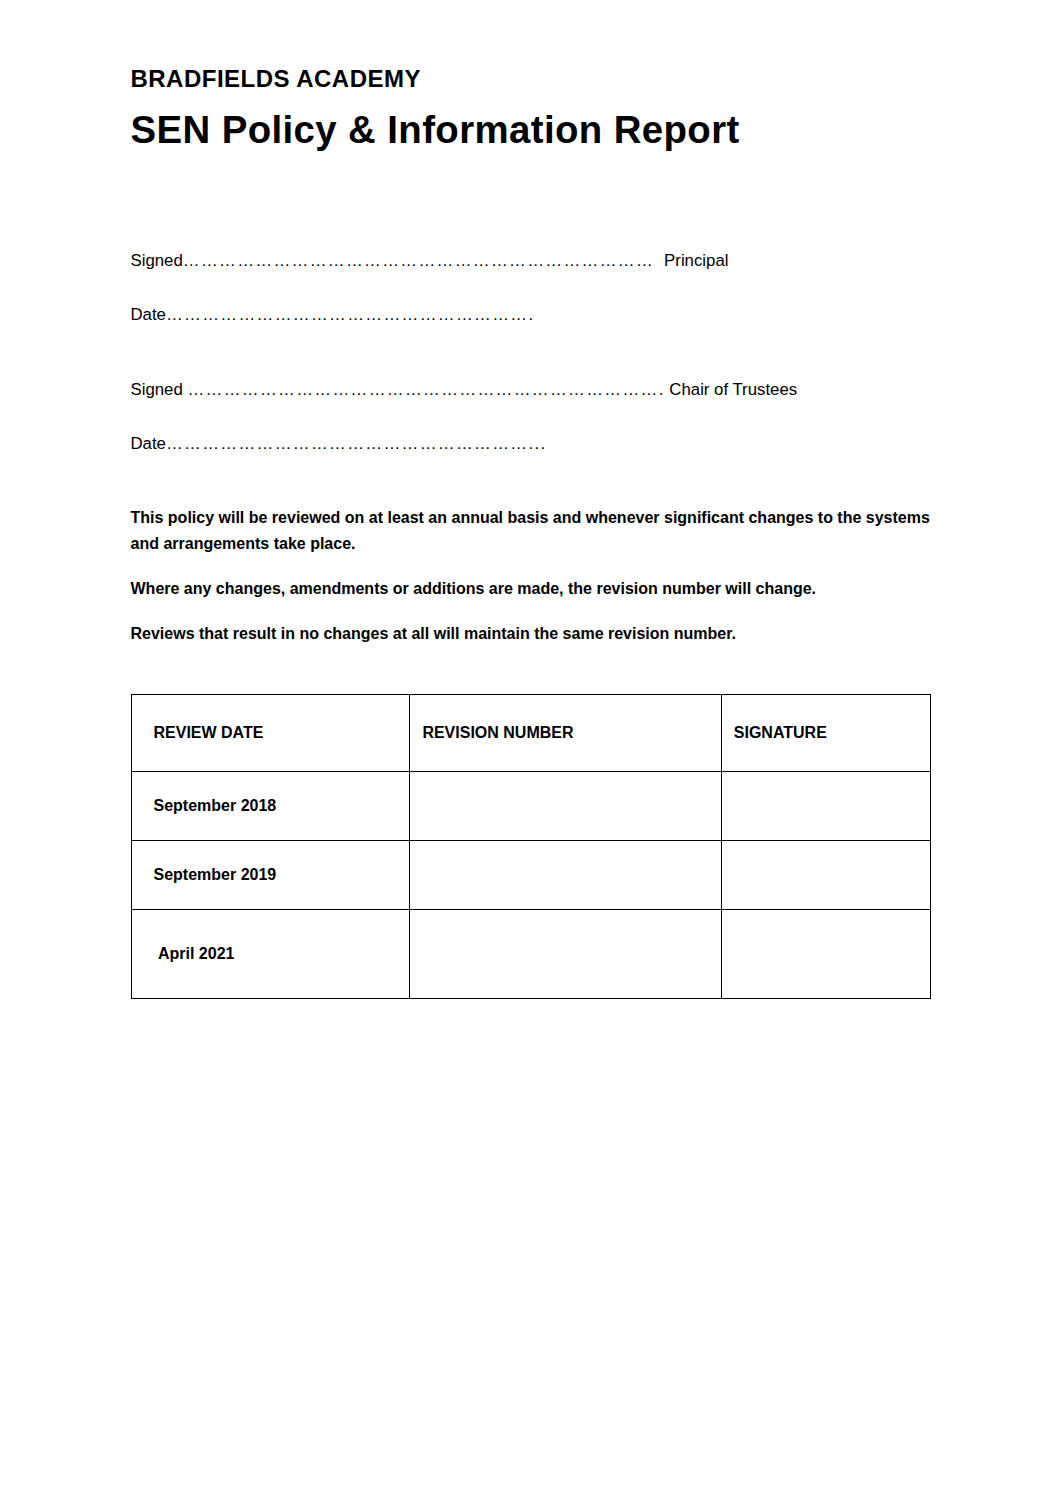BRADFIELDS ACADEMY
SEN Policy & Information Report
Signed……………………………………………………………………Principal
Date…………………………………………………….
Signed ……………………………………………………………………. Chair of Trustees
Date……………………………………………………...
This policy will be reviewed on at least an annual basis and whenever significant changes to the systems and arrangements take place.
Where any changes, amendments or additions are made, the revision number will change.
Reviews that result in no changes at all will maintain the same revision number.
| REVIEW DATE | REVISION NUMBER | SIGNATURE |
| --- | --- | --- |
| September 2018 | | |
| September 2019 | | |
| April 2021 | | |